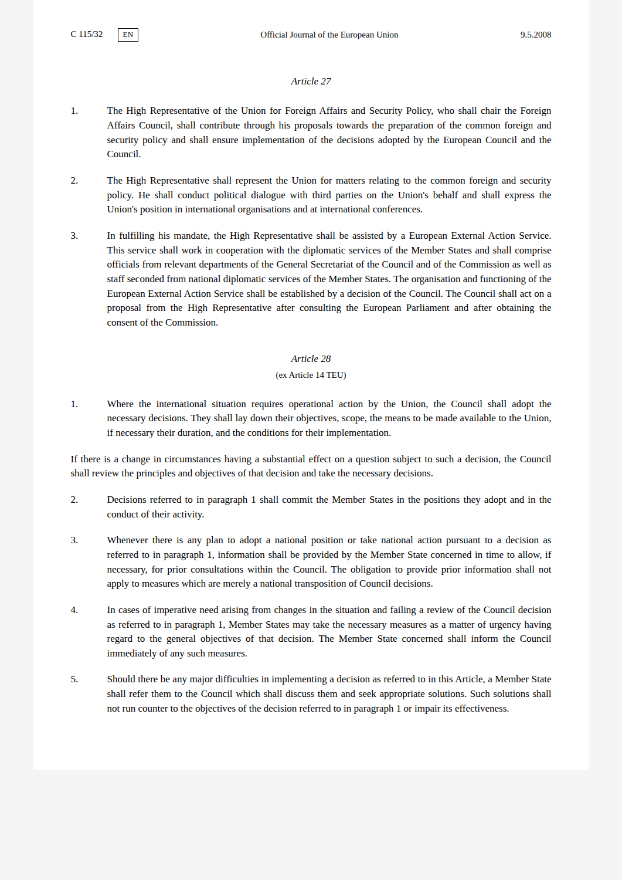C 115/32EN
Official Journal of the European Union
9.5.2008
Article 27
1.
The High Representative of the Union for Foreign Affairs and Security Policy, who shall chair the Foreign Affairs Council, shall contribute through his proposals towards the preparation of the common foreign and security policy and shall ensure implementation of the decisions adopted by the European Council and the Council.
2.
The High Representative shall represent the Union for matters relating to the common foreign and security policy. He shall conduct political dialogue with third parties on the Union's behalf and shall express the Union's position in international organisations and at international conferences.
3.
In fulfilling his mandate, the High Representative shall be assisted by a European External Action Service. This service shall work in cooperation with the diplomatic services of the Member States and shall comprise officials from relevant departments of the General Secretariat of the Council and of the Commission as well as staff seconded from national diplomatic services of the Member States. The organisation and functioning of the European External Action Service shall be established by a decision of the Council. The Council shall act on a proposal from the High Representative after consulting the European Parliament and after obtaining the consent of the Commission.
Article 28
(ex Article 14 TEU)
1.
Where the international situation requires operational action by the Union, the Council shall adopt the necessary decisions. They shall lay down their objectives, scope, the means to be made available to the Union, if necessary their duration, and the conditions for their implementation.
If there is a change in circumstances having a substantial effect on a question subject to such a decision, the Council shall review the principles and objectives of that decision and take the necessary decisions.
2.
Decisions referred to in paragraph 1 shall commit the Member States in the positions they adopt and in the conduct of their activity.
3.
Whenever there is any plan to adopt a national position or take national action pursuant to a decision as referred to in paragraph 1, information shall be provided by the Member State concerned in time to allow, if necessary, for prior consultations within the Council. The obligation to provide prior information shall not apply to measures which are merely a national transposition of Council decisions.
4.
In cases of imperative need arising from changes in the situation and failing a review of the Council decision as referred to in paragraph 1, Member States may take the necessary measures as a matter of urgency having regard to the general objectives of that decision. The Member State concerned shall inform the Council immediately of any such measures.
5.
Should there be any major difficulties in implementing a decision as referred to in this Article, a Member State shall refer them to the Council which shall discuss them and seek appropriate solutions. Such solutions shall not run counter to the objectives of the decision referred to in paragraph 1 or impair its effectiveness.